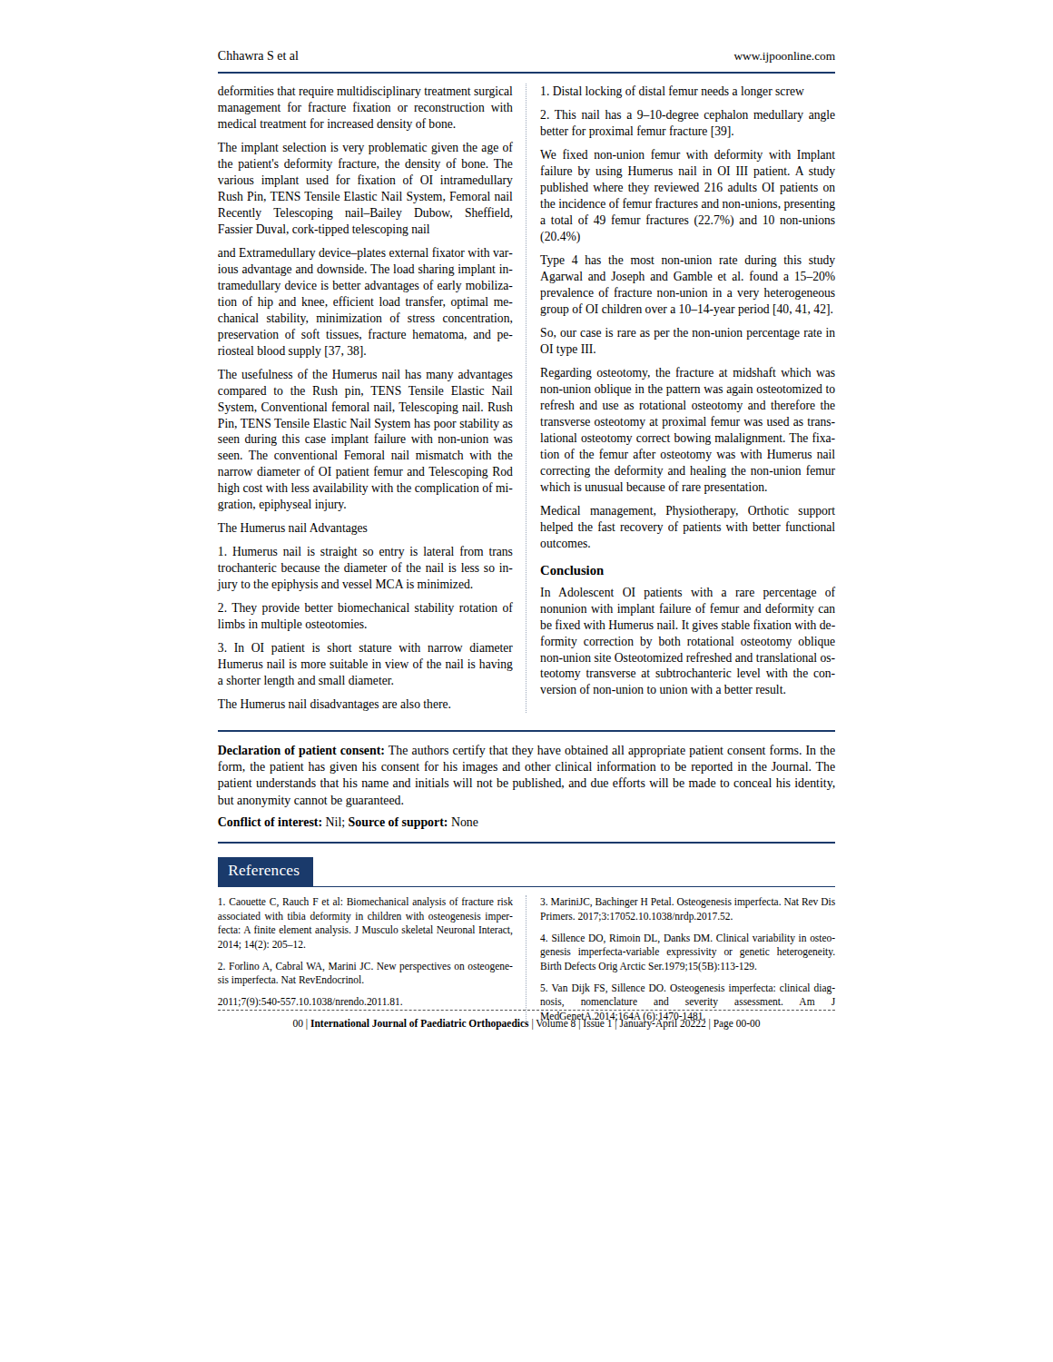Chhawra S et al
www.ijpoonline.com
deformities that require multidisciplinary treatment surgical management for fracture fixation or reconstruction with medical treatment for increased density of bone.
The implant selection is very problematic given the age of the patient's deformity fracture, the density of bone. The various implant used for fixation of OI intramedullary Rush Pin, TENS Tensile Elastic Nail System, Femoral nail Recently Telescoping nail–Bailey Dubow, Sheffield, Fassier Duval, cork-tipped telescoping nail
and Extramedullary device–plates external fixator with various advantage and downside. The load sharing implant intramedullary device is better advantages of early mobilization of hip and knee, efficient load transfer, optimal mechanical stability, minimization of stress concentration, preservation of soft tissues, fracture hematoma, and periosteal blood supply [37, 38].
The usefulness of the Humerus nail has many advantages compared to the Rush pin, TENS Tensile Elastic Nail System, Conventional femoral nail, Telescoping nail. Rush Pin, TENS Tensile Elastic Nail System has poor stability as seen during this case implant failure with non-union was seen. The conventional Femoral nail mismatch with the narrow diameter of OI patient femur and Telescoping Rod high cost with less availability with the complication of migration, epiphyseal injury.
The Humerus nail Advantages
1. Humerus nail is straight so entry is lateral from trans trochanteric because the diameter of the nail is less so injury to the epiphysis and vessel MCA is minimized.
2. They provide better biomechanical stability rotation of limbs in multiple osteotomies.
3. In OI patient is short stature with narrow diameter Humerus nail is more suitable in view of the nail is having a shorter length and small diameter.
The Humerus nail disadvantages are also there.
1. Distal locking of distal femur needs a longer screw
2. This nail has a 9–10-degree cephalon medullary angle better for proximal femur fracture [39].
We fixed non-union femur with deformity with Implant failure by using Humerus nail in OI III patient. A study published where they reviewed 216 adults OI patients on the incidence of femur fractures and non-unions, presenting a total of 49 femur fractures (22.7%) and 10 non-unions (20.4%)
Type 4 has the most non-union rate during this study Agarwal and Joseph and Gamble et al. found a 15–20% prevalence of fracture non-union in a very heterogeneous group of OI children over a 10–14-year period [40, 41, 42].
So, our case is rare as per the non-union percentage rate in OI type III.
Regarding osteotomy, the fracture at midshaft which was non-union oblique in the pattern was again osteotomized to refresh and use as rotational osteotomy and therefore the transverse osteotomy at proximal femur was used as translational osteotomy correct bowing malalignment. The fixation of the femur after osteotomy was with Humerus nail correcting the deformity and healing the non-union femur which is unusual because of rare presentation.
Medical management, Physiotherapy, Orthotic support helped the fast recovery of patients with better functional outcomes.
Conclusion
In Adolescent OI patients with a rare percentage of nonunion with implant failure of femur and deformity can be fixed with Humerus nail. It gives stable fixation with deformity correction by both rotational osteotomy oblique non-union site Osteotomized refreshed and translational osteotomy transverse at subtrochanteric level with the conversion of non-union to union with a better result.
Declaration of patient consent: The authors certify that they have obtained all appropriate patient consent forms. In the form, the patient has given his consent for his images and other clinical information to be reported in the Journal. The patient understands that his name and initials will not be published, and due efforts will be made to conceal his identity, but anonymity cannot be guaranteed.
Conflict of interest: Nil; Source of support: None
References
1. Caouette C, Rauch F et al: Biomechanical analysis of fracture risk associated with tibia deformity in children with osteogenesis imperfecta: A finite element analysis. J Musculo skeletal Neuronal Interact, 2014; 14(2): 205–12.
2. Forlino A, Cabral WA, Marini JC. New perspectives on osteogenesis imperfecta. Nat RevEndocrinol.
2011;7(9):540-557.10.1038/nrendo.2011.81.
3. MariniJC, Bachinger H Petal. Osteogenesis imperfecta. Nat Rev Dis Primers. 2017;3:17052.10.1038/nrdp.2017.52.
4. Sillence DO, Rimoin DL, Danks DM. Clinical variability in osteogenesis imperfecta-variable expressivity or genetic heterogeneity. Birth Defects Orig Arctic Ser.1979;15(5B):113-129.
5. Van Dijk FS, Sillence DO. Osteogenesis imperfecta: clinical diagnosis, nomenclature and severity assessment. Am J MedGenetA.2014;164A (6):1470-1481.
00 | International Journal of Paediatric Orthopaedics | Volume 8 | Issue 1 | January-April 20222 | Page 00-00